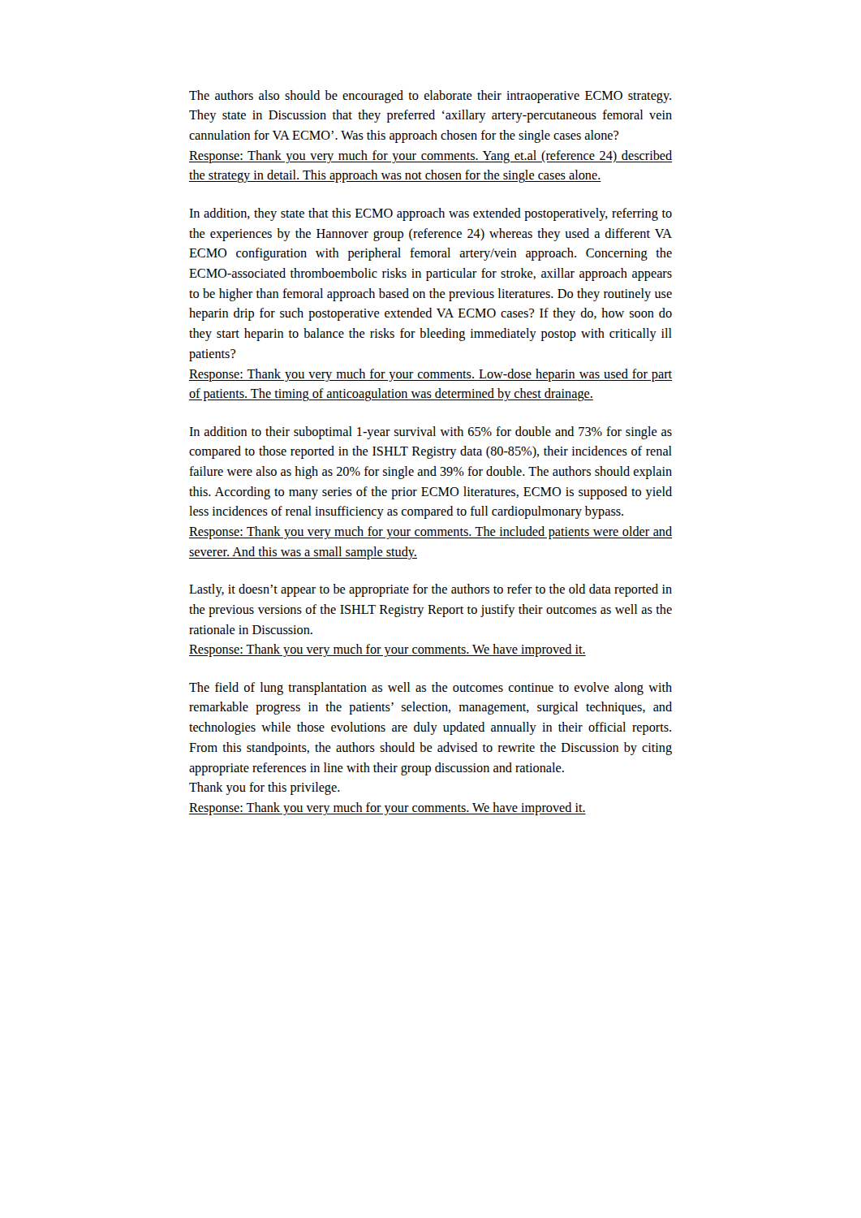The authors also should be encouraged to elaborate their intraoperative ECMO strategy. They state in Discussion that they preferred ‘axillary artery-percutaneous femoral vein cannulation for VA ECMO’. Was this approach chosen for the single cases alone?
Response: Thank you very much for your comments. Yang et.al (reference 24) described the strategy in detail. This approach was not chosen for the single cases alone.
In addition, they state that this ECMO approach was extended postoperatively, referring to the experiences by the Hannover group (reference 24) whereas they used a different VA ECMO configuration with peripheral femoral artery/vein approach. Concerning the ECMO-associated thromboembolic risks in particular for stroke, axillar approach appears to be higher than femoral approach based on the previous literatures. Do they routinely use heparin drip for such postoperative extended VA ECMO cases? If they do, how soon do they start heparin to balance the risks for bleeding immediately postop with critically ill patients?
Response: Thank you very much for your comments. Low-dose heparin was used for part of patients. The timing of anticoagulation was determined by chest drainage.
In addition to their suboptimal 1-year survival with 65% for double and 73% for single as compared to those reported in the ISHLT Registry data (80-85%), their incidences of renal failure were also as high as 20% for single and 39% for double. The authors should explain this. According to many series of the prior ECMO literatures, ECMO is supposed to yield less incidences of renal insufficiency as compared to full cardiopulmonary bypass.
Response: Thank you very much for your comments. The included patients were older and severer. And this was a small sample study.
Lastly, it doesn’t appear to be appropriate for the authors to refer to the old data reported in the previous versions of the ISHLT Registry Report to justify their outcomes as well as the rationale in Discussion.
Response: Thank you very much for your comments. We have improved it.
The field of lung transplantation as well as the outcomes continue to evolve along with remarkable progress in the patients’ selection, management, surgical techniques, and technologies while those evolutions are duly updated annually in their official reports. From this standpoints, the authors should be advised to rewrite the Discussion by citing appropriate references in line with their group discussion and rationale.
Thank you for this privilege.
Response: Thank you very much for your comments. We have improved it.